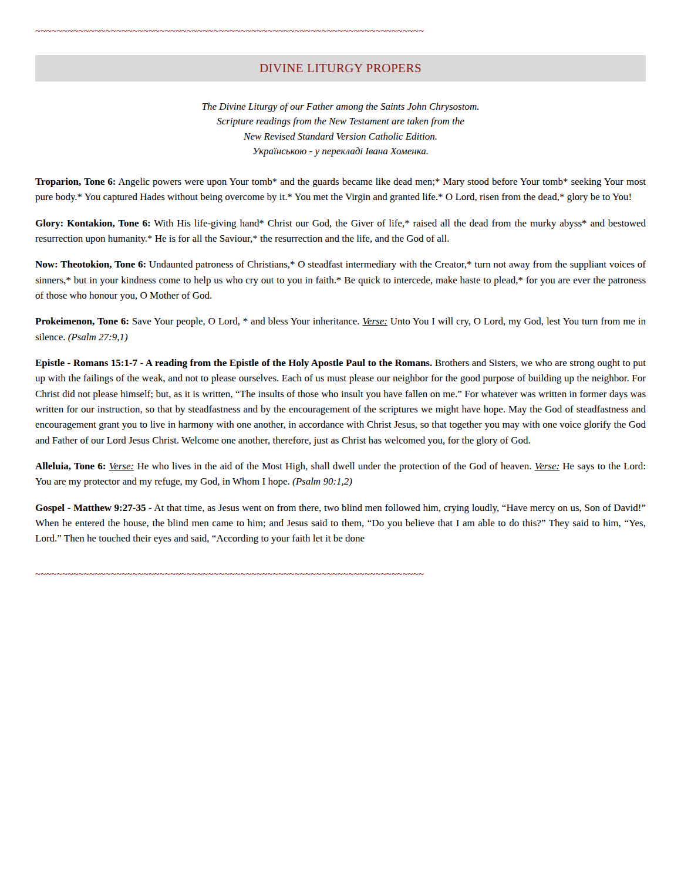~~~~~~~~~~~~~~~~~~~~~~~~~~~~~~~~~~~~~~~~~~~~~~~~~~~~~~~~~~~~~~~~~~~~~~~~
DIVINE LITURGY PROPERS
The Divine Liturgy of our Father among the Saints John Chrysostom.
Scripture readings from the New Testament are taken from the
New Revised Standard Version Catholic Edition.
Українською - у перекладі Івана Хоменка.
Troparion, Tone 6: Angelic powers were upon Your tomb* and the guards became like dead men;* Mary stood before Your tomb* seeking Your most pure body.* You captured Hades without being overcome by it.* You met the Virgin and granted life.* O Lord, risen from the dead,* glory be to You!
Glory: Kontakion, Tone 6: With His life-giving hand* Christ our God, the Giver of life,* raised all the dead from the murky abyss* and bestowed resurrection upon humanity.* He is for all the Saviour,* the resurrection and the life, and the God of all.
Now: Theotokion, Tone 6: Undaunted patroness of Christians,* O steadfast intermediary with the Creator,* turn not away from the suppliant voices of sinners,* but in your kindness come to help us who cry out to you in faith.* Be quick to intercede, make haste to plead,* for you are ever the patroness of those who honour you, O Mother of God.
Prokeimenon, Tone 6: Save Your people, O Lord, * and bless Your inheritance. Verse: Unto You I will cry, O Lord, my God, lest You turn from me in silence. (Psalm 27:9,1)
Epistle - Romans 15:1-7 - A reading from the Epistle of the Holy Apostle Paul to the Romans. Brothers and Sisters, we who are strong ought to put up with the failings of the weak, and not to please ourselves. Each of us must please our neighbor for the good purpose of building up the neighbor. For Christ did not please himself; but, as it is written, “The insults of those who insult you have fallen on me.” For whatever was written in former days was written for our instruction, so that by steadfastness and by the encouragement of the scriptures we might have hope. May the God of steadfastness and encouragement grant you to live in harmony with one another, in accordance with Christ Jesus, so that together you may with one voice glorify the God and Father of our Lord Jesus Christ. Welcome one another, therefore, just as Christ has welcomed you, for the glory of God.
Alleluia, Tone 6: Verse: He who lives in the aid of the Most High, shall dwell under the protection of the God of heaven. Verse: He says to the Lord: You are my protector and my refuge, my God, in Whom I hope. (Psalm 90:1,2)
Gospel - Matthew 9:27-35 - At that time, as Jesus went on from there, two blind men followed him, crying loudly, “Have mercy on us, Son of David!” When he entered the house, the blind men came to him; and Jesus said to them, “Do you believe that I am able to do this?” They said to him, “Yes, Lord.” Then he touched their eyes and said, “According to your faith let it be done
~~~~~~~~~~~~~~~~~~~~~~~~~~~~~~~~~~~~~~~~~~~~~~~~~~~~~~~~~~~~~~~~~~~~~~~~